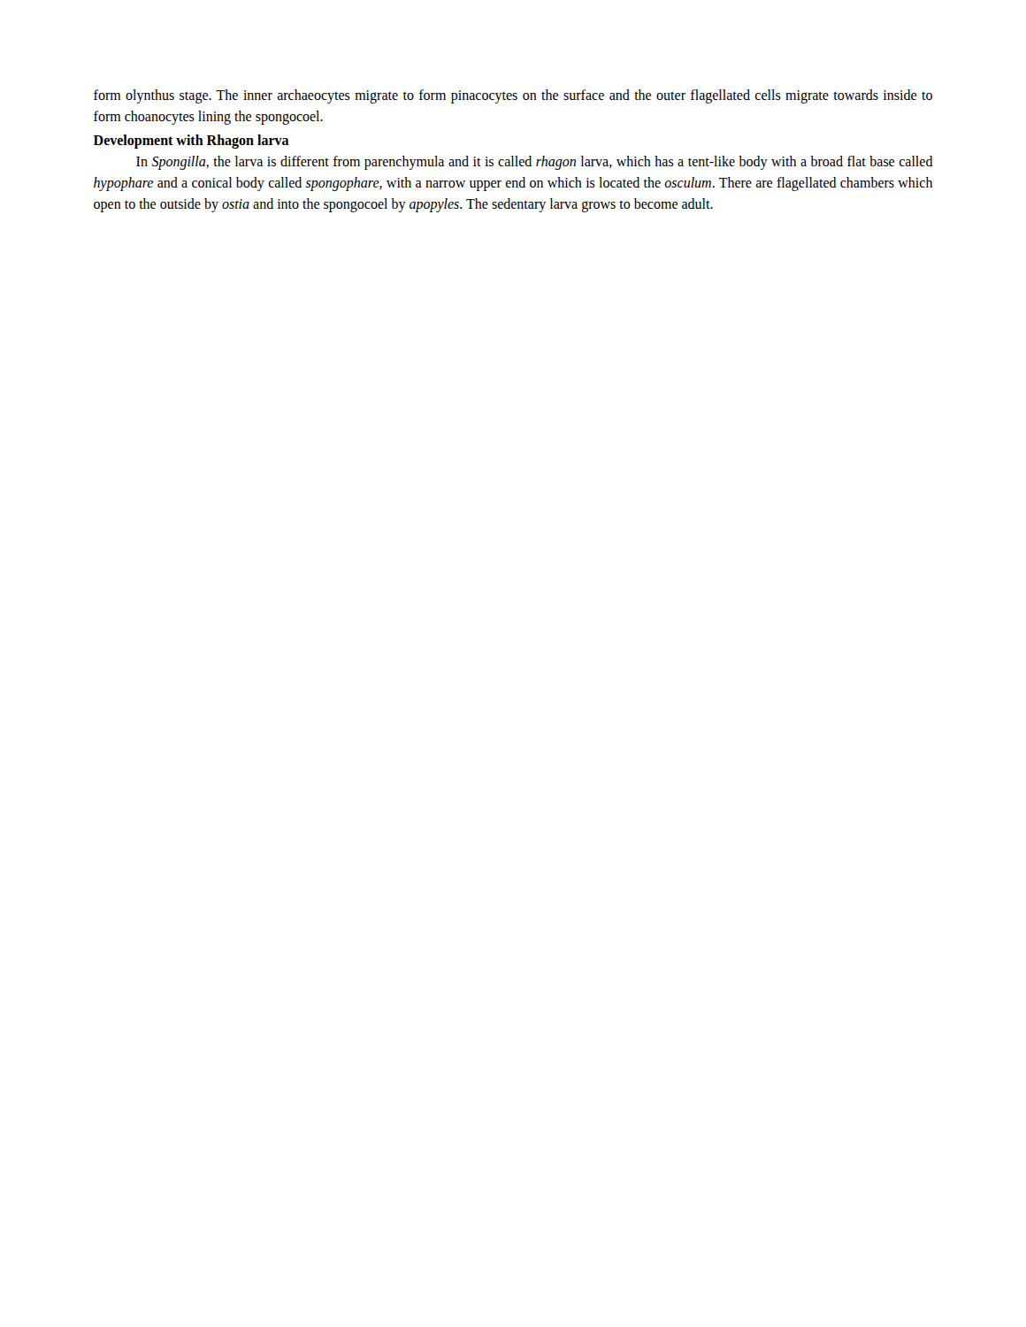form olynthus stage. The inner archaeocytes migrate to form pinacocytes on the surface and the outer flagellated cells migrate towards inside to form choanocytes lining the spongocoel.
Development with Rhagon larva
In Spongilla, the larva is different from parenchymula and it is called rhagon larva, which has a tent-like body with a broad flat base called hypophare and a conical body called spongophare, with a narrow upper end on which is located the osculum. There are flagellated chambers which open to the outside by ostia and into the spongocoel by apopyles. The sedentary larva grows to become adult.